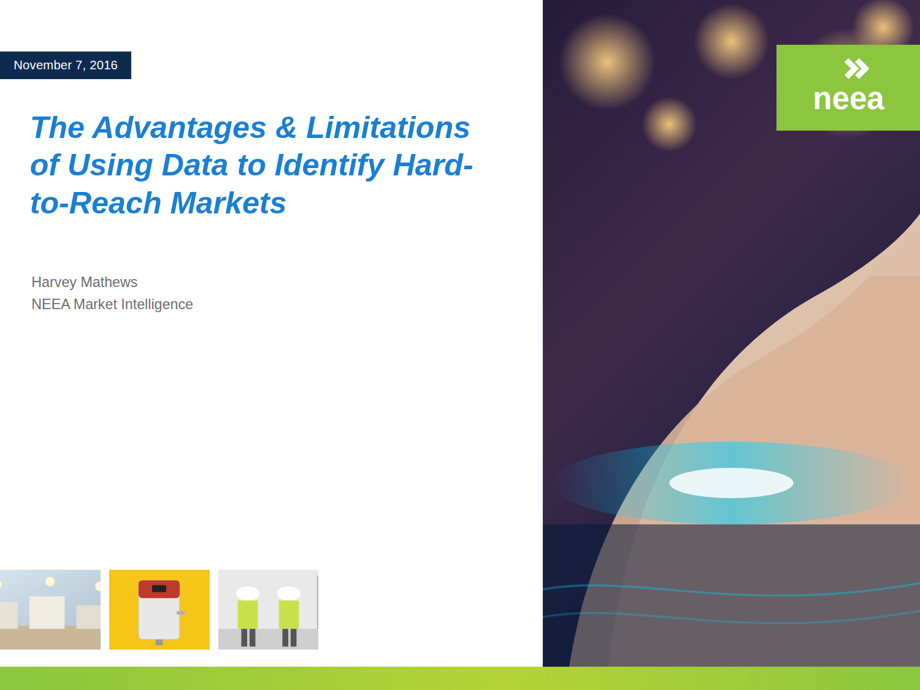November 7, 2016
The Advantages & Limitations of Using Data to Identify Hard-to-Reach Markets
Harvey Mathews
NEEA Market Intelligence